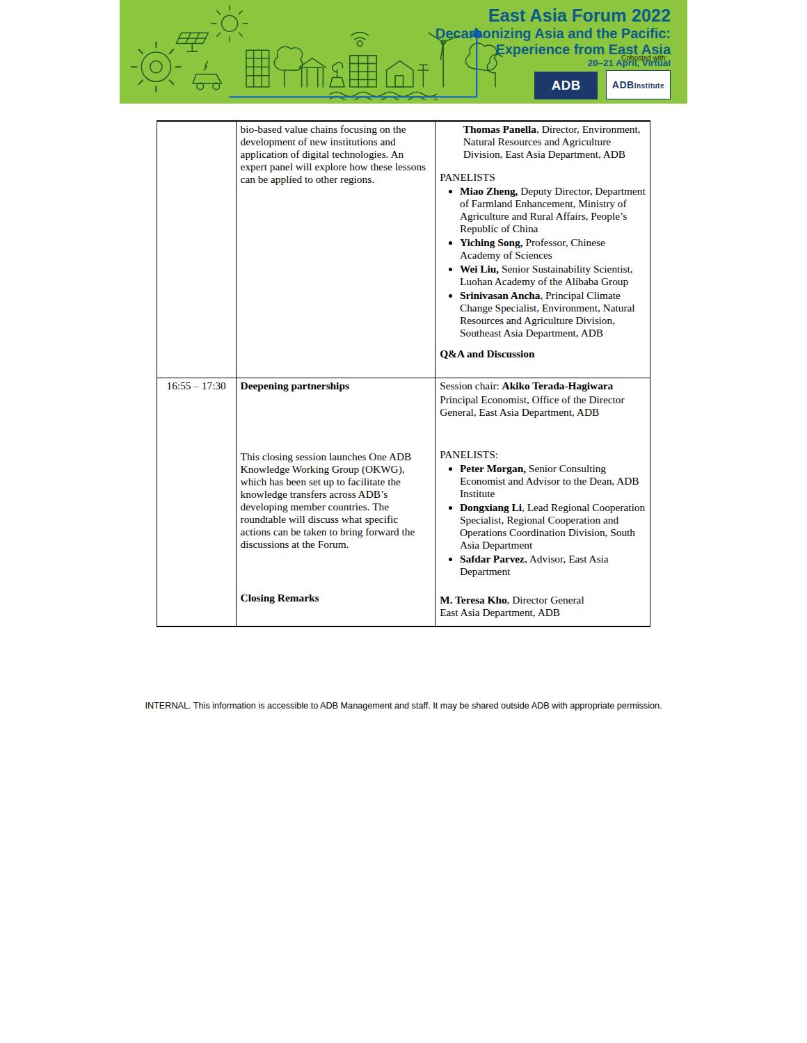East Asia Forum 2022
Decarbonizing Asia and the Pacific:
Experience from East Asia
20–21 April, Virtual
Cohosted with:
ADB
ADBInstitute
| | bio-based value chains focusing on the development of new institutions and application of digital technologies. An expert panel will explore how these lessons can be applied to other regions. | Thomas Panella , Director, Environment, Natural Resources and Agriculture Division, East Asia Department, ADB PANELISTS Miao Zheng, Deputy Director, Department of Farmland Enhancement, Ministry of Agriculture and Rural Affairs, People’s Republic of China Yiching Song, Professor, Chinese Academy of Sciences Wei Liu, Senior Sustainability Scientist, Luohan Academy of the Alibaba Group Srinivasan Ancha , Principal Climate Change Specialist, Environment, Natural Resources and Agriculture Division, Southeast Asia Department, ADB Q&A and Discussion |
| 16:55 – 17:30 | Deepening partnerships This closing session launches One ADB Knowledge Working Group (OKWG), which has been set up to facilitate the knowledge transfers across ADB’s developing member countries. The roundtable will discuss what specific actions can be taken to bring forward the discussions at the Forum. Closing Remarks | Session chair: Akiko Terada-Hagiwara Principal Economist, Office of the Director General, East Asia Department, ADB PANELISTS: Peter Morgan, Senior Consulting Economist and Advisor to the Dean, ADB Institute Dongxiang Li , Lead Regional Cooperation Specialist, Regional Cooperation and Operations Coordination Division, South Asia Department Safdar Parvez , Advisor, East Asia Department M. Teresa Kho , Director General East Asia Department, ADB |
INTERNAL. This information is accessible to ADB Management and staff. It may be shared outside ADB with appropriate permission.